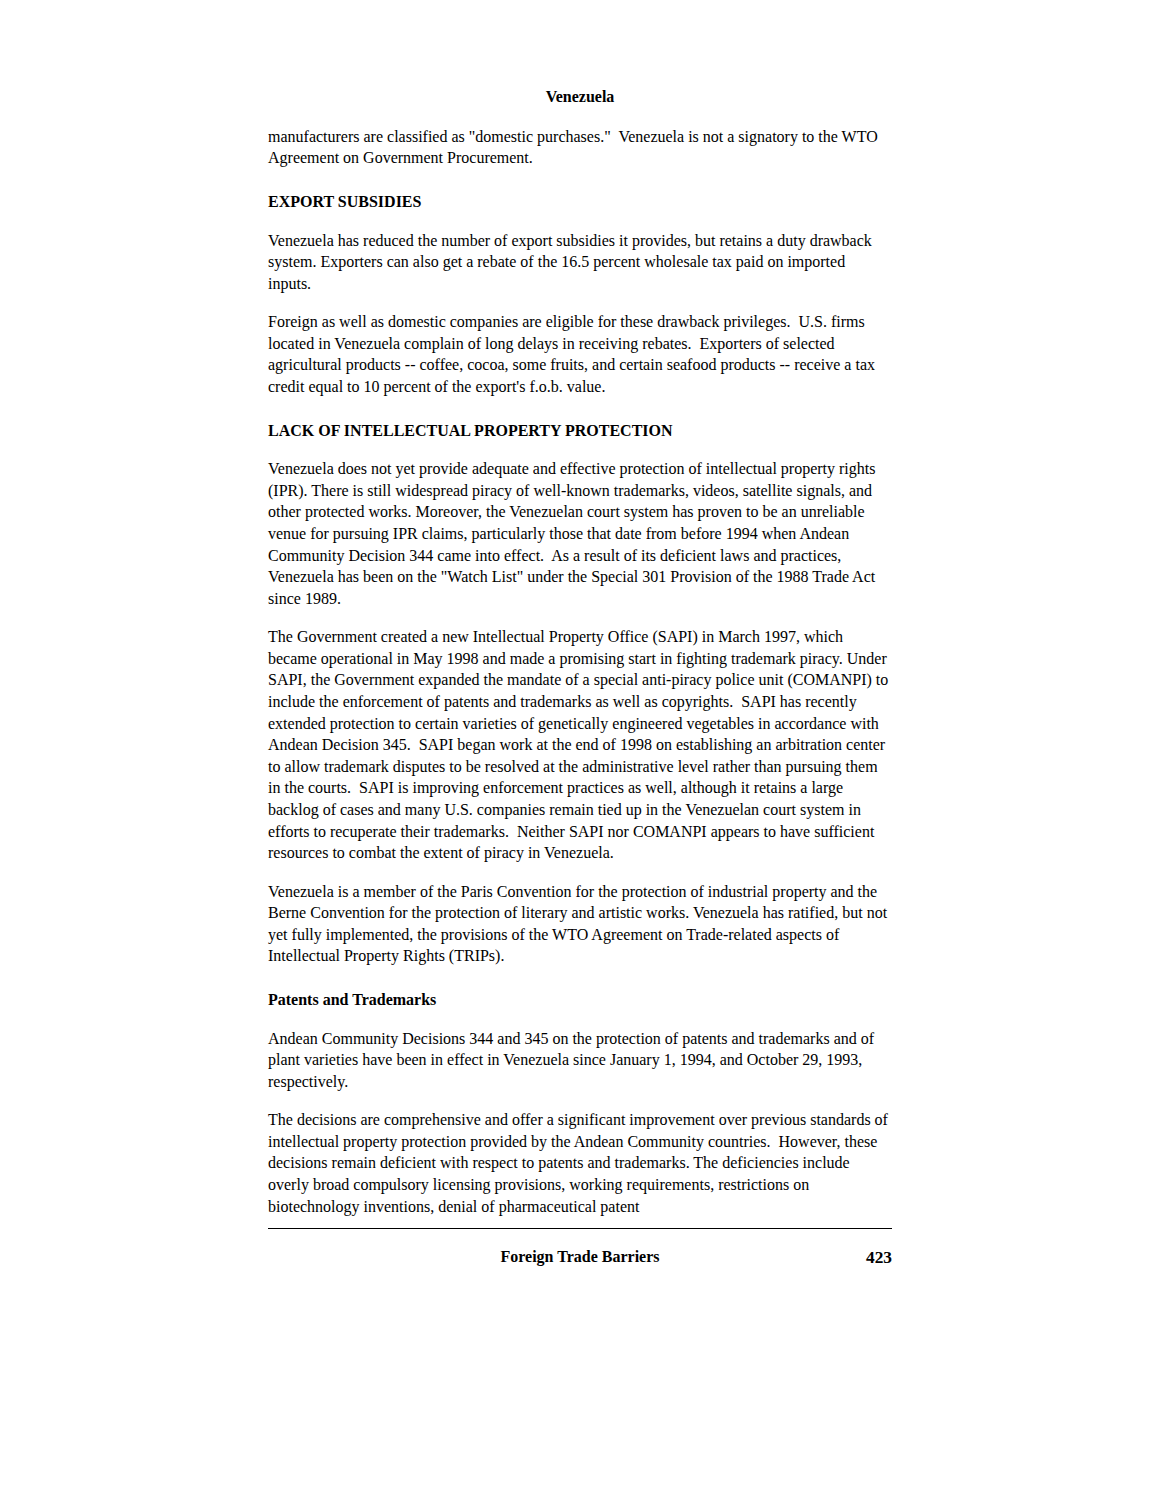Venezuela
manufacturers are classified as "domestic purchases." Venezuela is not a signatory to the WTO Agreement on Government Procurement.
Export Subsidies
Venezuela has reduced the number of export subsidies it provides, but retains a duty drawback system. Exporters can also get a rebate of the 16.5 percent wholesale tax paid on imported inputs.
Foreign as well as domestic companies are eligible for these drawback privileges. U.S. firms located in Venezuela complain of long delays in receiving rebates. Exporters of selected agricultural products -- coffee, cocoa, some fruits, and certain seafood products -- receive a tax credit equal to 10 percent of the export's f.o.b. value.
Lack of Intellectual Property Protection
Venezuela does not yet provide adequate and effective protection of intellectual property rights (IPR). There is still widespread piracy of well-known trademarks, videos, satellite signals, and other protected works. Moreover, the Venezuelan court system has proven to be an unreliable venue for pursuing IPR claims, particularly those that date from before 1994 when Andean Community Decision 344 came into effect. As a result of its deficient laws and practices, Venezuela has been on the "Watch List" under the Special 301 Provision of the 1988 Trade Act since 1989.
The Government created a new Intellectual Property Office (SAPI) in March 1997, which became operational in May 1998 and made a promising start in fighting trademark piracy. Under SAPI, the Government expanded the mandate of a special anti-piracy police unit (COMANPI) to include the enforcement of patents and trademarks as well as copyrights. SAPI has recently extended protection to certain varieties of genetically engineered vegetables in accordance with Andean Decision 345. SAPI began work at the end of 1998 on establishing an arbitration center to allow trademark disputes to be resolved at the administrative level rather than pursuing them in the courts. SAPI is improving enforcement practices as well, although it retains a large backlog of cases and many U.S. companies remain tied up in the Venezuelan court system in efforts to recuperate their trademarks. Neither SAPI nor COMANPI appears to have sufficient resources to combat the extent of piracy in Venezuela.
Venezuela is a member of the Paris Convention for the protection of industrial property and the Berne Convention for the protection of literary and artistic works. Venezuela has ratified, but not yet fully implemented, the provisions of the WTO Agreement on Trade-related aspects of Intellectual Property Rights (TRIPs).
Patents and Trademarks
Andean Community Decisions 344 and 345 on the protection of patents and trademarks and of plant varieties have been in effect in Venezuela since January 1, 1994, and October 29, 1993, respectively.
The decisions are comprehensive and offer a significant improvement over previous standards of intellectual property protection provided by the Andean Community countries. However, these decisions remain deficient with respect to patents and trademarks. The deficiencies include overly broad compulsory licensing provisions, working requirements, restrictions on biotechnology inventions, denial of pharmaceutical patent
Foreign Trade Barriers 423